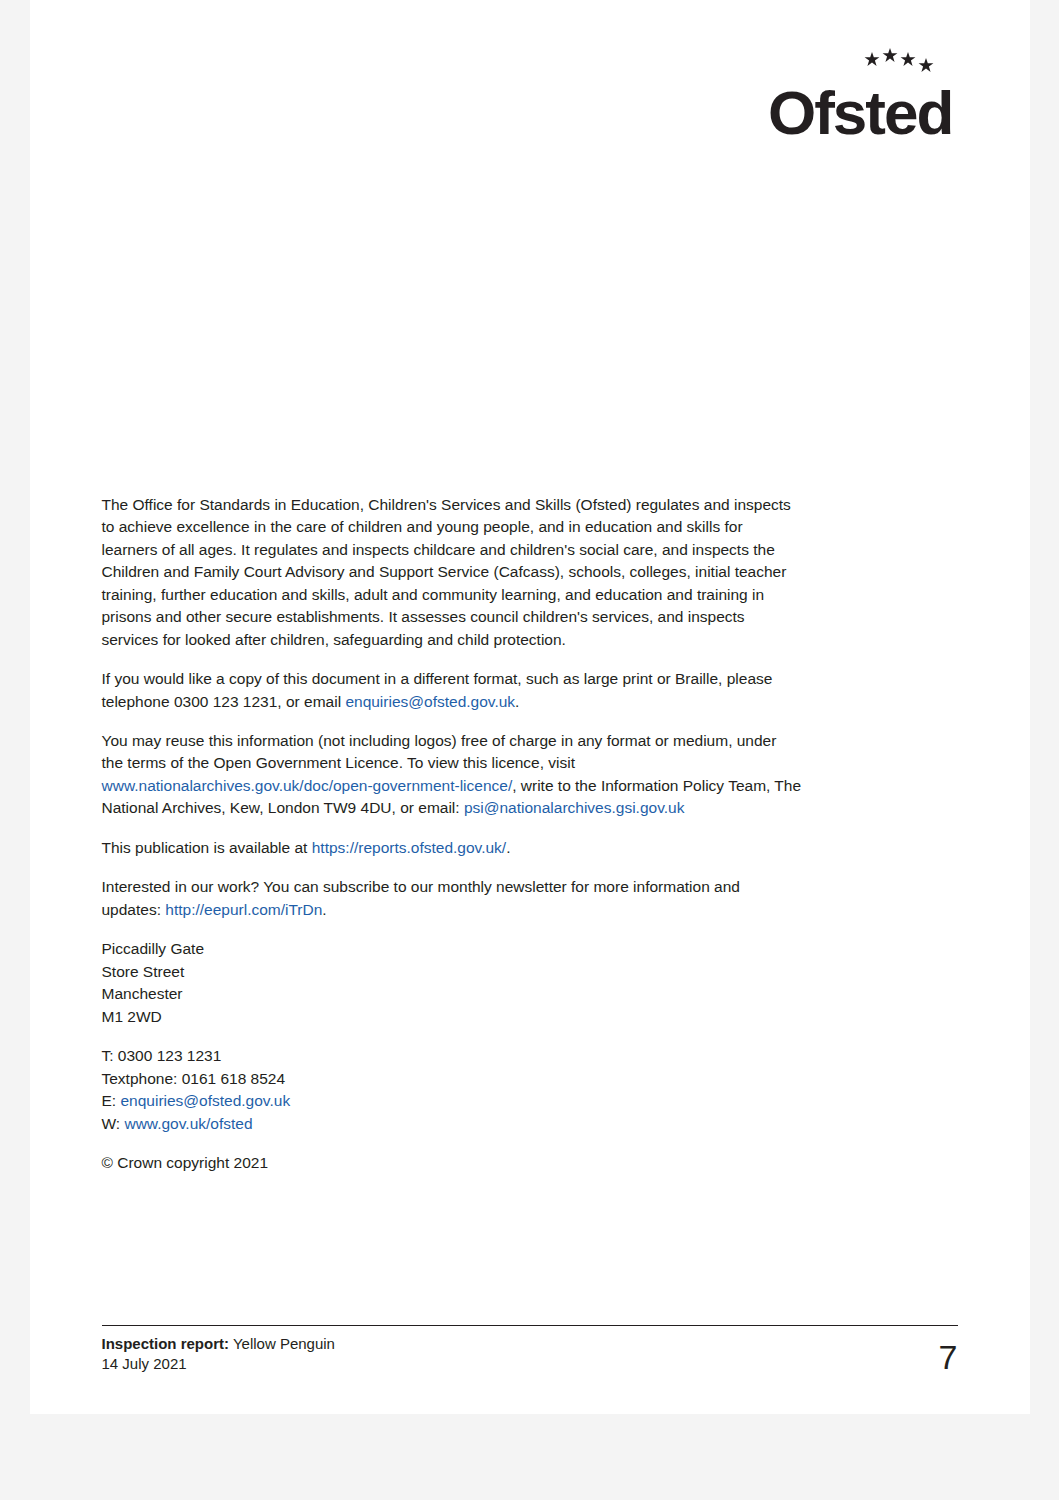Ofsted
The Office for Standards in Education, Children's Services and Skills (Ofsted) regulates and inspects to achieve excellence in the care of children and young people, and in education and skills for learners of all ages. It regulates and inspects childcare and children's social care, and inspects the Children and Family Court Advisory and Support Service (Cafcass), schools, colleges, initial teacher training, further education and skills, adult and community learning, and education and training in prisons and other secure establishments. It assesses council children's services, and inspects services for looked after children, safeguarding and child protection.
If you would like a copy of this document in a different format, such as large print or Braille, please telephone 0300 123 1231, or email enquiries@ofsted.gov.uk.
You may reuse this information (not including logos) free of charge in any format or medium, under the terms of the Open Government Licence. To view this licence, visit www.nationalarchives.gov.uk/doc/open-government-licence/, write to the Information Policy Team, The National Archives, Kew, London TW9 4DU, or email: psi@nationalarchives.gsi.gov.uk
This publication is available at https://reports.ofsted.gov.uk/.
Interested in our work? You can subscribe to our monthly newsletter for more information and updates: http://eepurl.com/iTrDn.
Piccadilly Gate
Store Street
Manchester
M1 2WD
T: 0300 123 1231
Textphone: 0161 618 8524
E: enquiries@ofsted.gov.uk
W: www.gov.uk/ofsted
© Crown copyright 2021
Inspection report: Yellow Penguin
14 July 2021
7